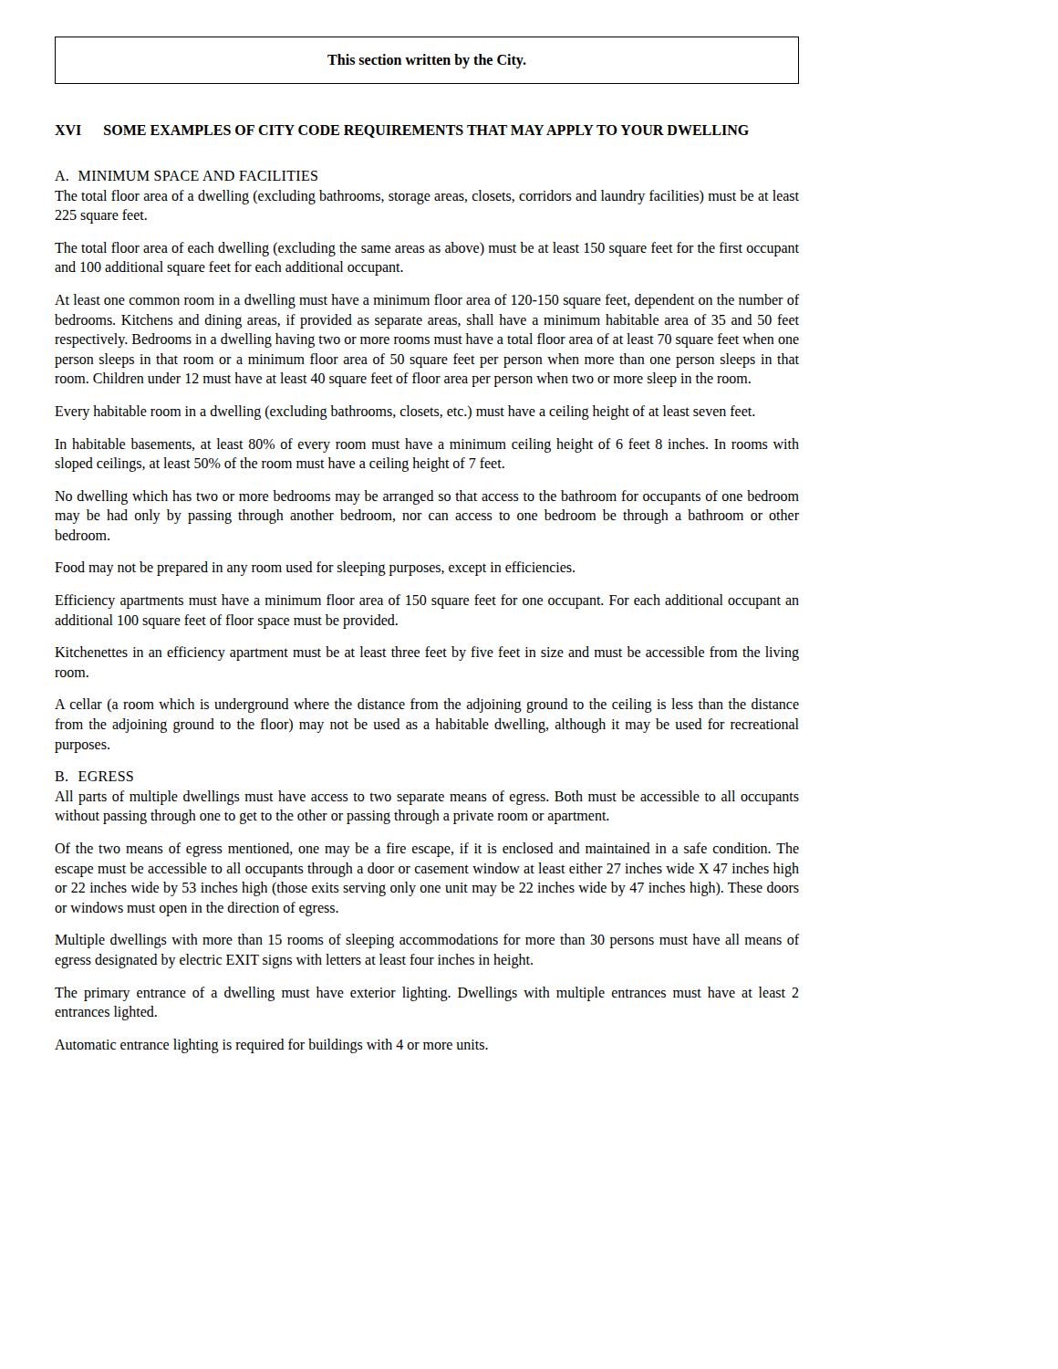This section written by the City.
XVISOME EXAMPLES OF CITY CODE REQUIREMENTS THAT MAY APPLY TO YOUR DWELLING
A. MINIMUM SPACE AND FACILITIES
The total floor area of a dwelling (excluding bathrooms, storage areas, closets, corridors and laundry facilities) must be at least 225 square feet.
The total floor area of each dwelling (excluding the same areas as above) must be at least 150 square feet for the first occupant and 100 additional square feet for each additional occupant.
At least one common room in a dwelling must have a minimum floor area of 120-150 square feet, dependent on the number of bedrooms. Kitchens and dining areas, if provided as separate areas, shall have a minimum habitable area of 35 and 50 feet respectively. Bedrooms in a dwelling having two or more rooms must have a total floor area of at least 70 square feet when one person sleeps in that room or a minimum floor area of 50 square feet per person when more than one person sleeps in that room. Children under 12 must have at least 40 square feet of floor area per person when two or more sleep in the room.
Every habitable room in a dwelling (excluding bathrooms, closets, etc.) must have a ceiling height of at least seven feet.
In habitable basements, at least 80% of every room must have a minimum ceiling height of 6 feet 8 inches. In rooms with sloped ceilings, at least 50% of the room must have a ceiling height of 7 feet.
No dwelling which has two or more bedrooms may be arranged so that access to the bathroom for occupants of one bedroom may be had only by passing through another bedroom, nor can access to one bedroom be through a bathroom or other bedroom.
Food may not be prepared in any room used for sleeping purposes, except in efficiencies.
Efficiency apartments must have a minimum floor area of 150 square feet for one occupant. For each additional occupant an additional 100 square feet of floor space must be provided.
Kitchenettes in an efficiency apartment must be at least three feet by five feet in size and must be accessible from the living room.
A cellar (a room which is underground where the distance from the adjoining ground to the ceiling is less than the distance from the adjoining ground to the floor) may not be used as a habitable dwelling, although it may be used for recreational purposes.
B. EGRESS
All parts of multiple dwellings must have access to two separate means of egress. Both must be accessible to all occupants without passing through one to get to the other or passing through a private room or apartment.
Of the two means of egress mentioned, one may be a fire escape, if it is enclosed and maintained in a safe condition. The escape must be accessible to all occupants through a door or casement window at least either 27 inches wide X 47 inches high or 22 inches wide by 53 inches high (those exits serving only one unit may be 22 inches wide by 47 inches high). These doors or windows must open in the direction of egress.
Multiple dwellings with more than 15 rooms of sleeping accommodations for more than 30 persons must have all means of egress designated by electric EXIT signs with letters at least four inches in height.
The primary entrance of a dwelling must have exterior lighting. Dwellings with multiple entrances must have at least 2 entrances lighted.
Automatic entrance lighting is required for buildings with 4 or more units.